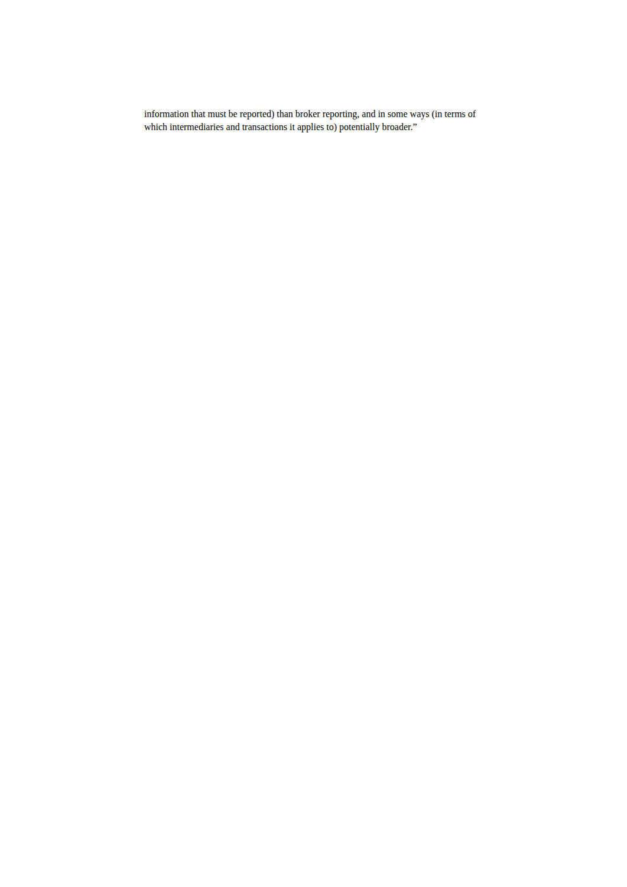information that must be reported) than broker reporting, and in some ways (in terms of which intermediaries and transactions it applies to) potentially broader.”